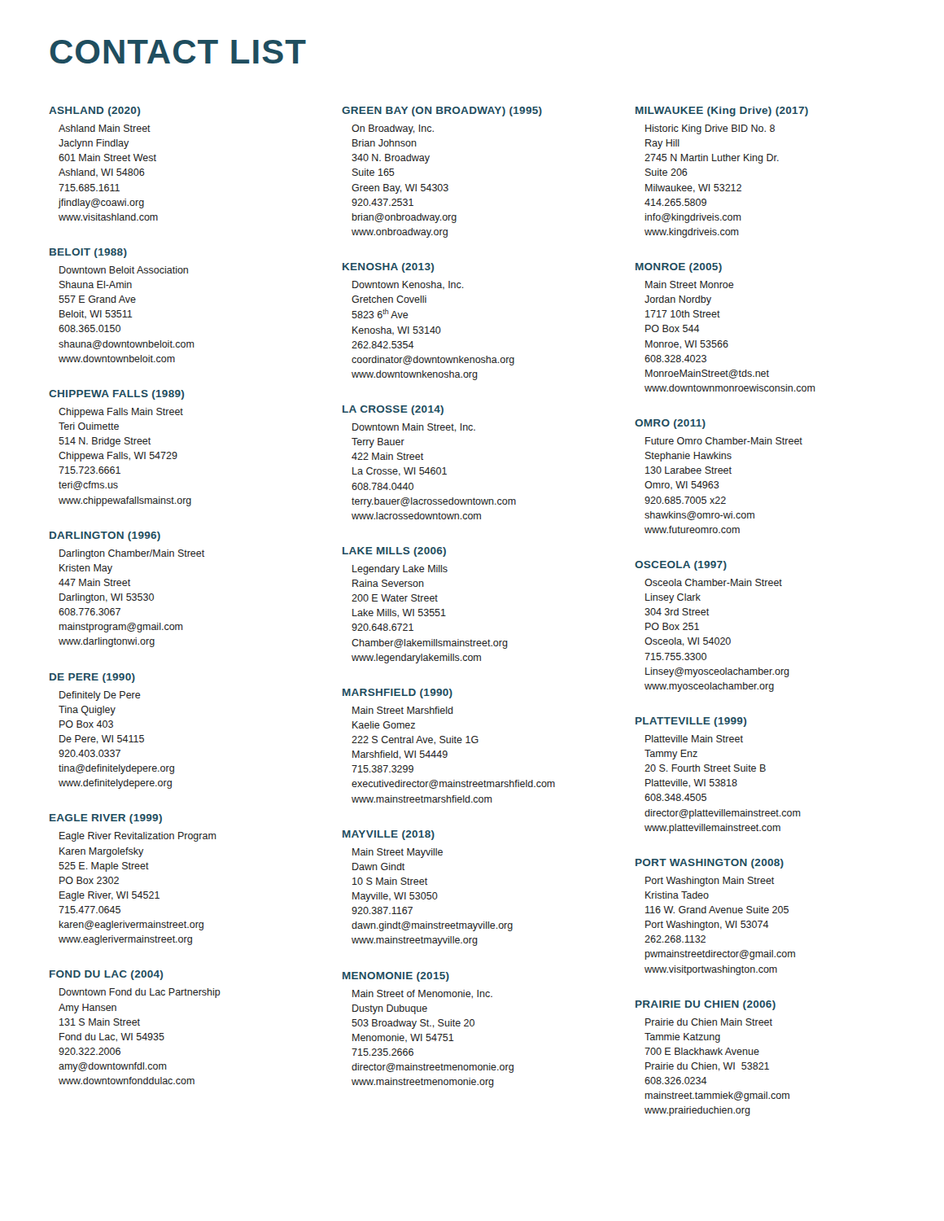CONTACT LIST
ASHLAND (2020)
Ashland Main Street
Jaclynn Findlay
601 Main Street West
Ashland, WI 54806
715.685.1611
jfindlay@coawi.org
www.visitashland.com
BELOIT (1988)
Downtown Beloit Association
Shauna El-Amin
557 E Grand Ave
Beloit, WI 53511
608.365.0150
shauna@downtownbeloit.com
www.downtownbeloit.com
CHIPPEWA FALLS (1989)
Chippewa Falls Main Street
Teri Ouimette
514 N. Bridge Street
Chippewa Falls, WI 54729
715.723.6661
teri@cfms.us
www.chippewafallsmainst.org
DARLINGTON (1996)
Darlington Chamber/Main Street
Kristen May
447 Main Street
Darlington, WI 53530
608.776.3067
mainstprogram@gmail.com
www.darlingtonwi.org
DE PERE (1990)
Definitely De Pere
Tina Quigley
PO Box 403
De Pere, WI 54115
920.403.0337
tina@definitelydepere.org
www.definitelydepere.org
EAGLE RIVER (1999)
Eagle River Revitalization Program
Karen Margolefsky
525 E. Maple Street
PO Box 2302
Eagle River, WI 54521
715.477.0645
karen@eaglerivermainstreet.org
www.eaglerivermainstreet.org
FOND DU LAC (2004)
Downtown Fond du Lac Partnership
Amy Hansen
131 S Main Street
Fond du Lac, WI 54935
920.322.2006
amy@downtownfdl.com
www.downtownfonddulac.com
GREEN BAY (ON BROADWAY) (1995)
On Broadway, Inc.
Brian Johnson
340 N. Broadway
Suite 165
Green Bay, WI 54303
920.437.2531
brian@onbroadway.org
www.onbroadway.org
KENOSHA (2013)
Downtown Kenosha, Inc.
Gretchen Covelli
5823 6th Ave
Kenosha, WI 53140
262.842.5354
coordinator@downtownkenosha.org
www.downtownkenosha.org
LA CROSSE (2014)
Downtown Main Street, Inc.
Terry Bauer
422 Main Street
La Crosse, WI 54601
608.784.0440
terry.bauer@lacrossedowntown.com
www.lacrossedowntown.com
LAKE MILLS (2006)
Legendary Lake Mills
Raina Severson
200 E Water Street
Lake Mills, WI 53551
920.648.6721
Chamber@lakemillsmainstreet.org
www.legendarylakemills.com
MARSHFIELD (1990)
Main Street Marshfield
Kaelie Gomez
222 S Central Ave, Suite 1G
Marshfield, WI 54449
715.387.3299
executivedirector@mainstreetmarshfield.com www.mainstreetmarshfield.com
MAYVILLE (2018)
Main Street Mayville
Dawn Gindt
10 S Main Street
Mayville, WI 53050
920.387.1167
dawn.gindt@mainstreetmayville.org
www.mainstreetmayville.org
MENOMONIE (2015)
Main Street of Menomonie, Inc.
Dustyn Dubuque
503 Broadway St., Suite 20
Menomonie, WI 54751
715.235.2666
director@mainstreetmenomonie.org
www.mainstreetmenomonie.org
MILWAUKEE (King Drive) (2017)
Historic King Drive BID No. 8
Ray Hill
2745 N Martin Luther King Dr.
Suite 206
Milwaukee, WI 53212
414.265.5809
info@kingdriveis.com
www.kingdriveis.com
MONROE (2005)
Main Street Monroe
Jordan Nordby
1717 10th Street
PO Box 544
Monroe, WI 53566
608.328.4023
MonroeMainStreet@tds.net
www.downtownmonroewisconsin.com
OMRO (2011)
Future Omro Chamber-Main Street
Stephanie Hawkins
130 Larabee Street
Omro, WI 54963
920.685.7005 x22
shawkins@omro-wi.com
www.futureomro.com
OSCEOLA (1997)
Osceola Chamber-Main Street
Linsey Clark
304 3rd Street
PO Box 251
Osceola, WI 54020
715.755.3300
Linsey@myosceolachamber.org
www.myosceolachamber.org
PLATTEVILLE (1999)
Platteville Main Street
Tammy Enz
20 S. Fourth Street Suite B
Platteville, WI 53818
608.348.4505
director@plattevillemainstreet.com
www.plattevillemainstreet.com
PORT WASHINGTON (2008)
Port Washington Main Street
Kristina Tadeo
116 W. Grand Avenue Suite 205
Port Washington, WI 53074
262.268.1132
pwmainstreetdirector@gmail.com
www.visitportwashington.com
PRAIRIE DU CHIEN (2006)
Prairie du Chien Main Street
Tammie Katzung
700 E Blackhawk Avenue
Prairie du Chien, WI 53821
608.326.0234
mainstreet.tammiek@gmail.com
www.prairieduchien.org